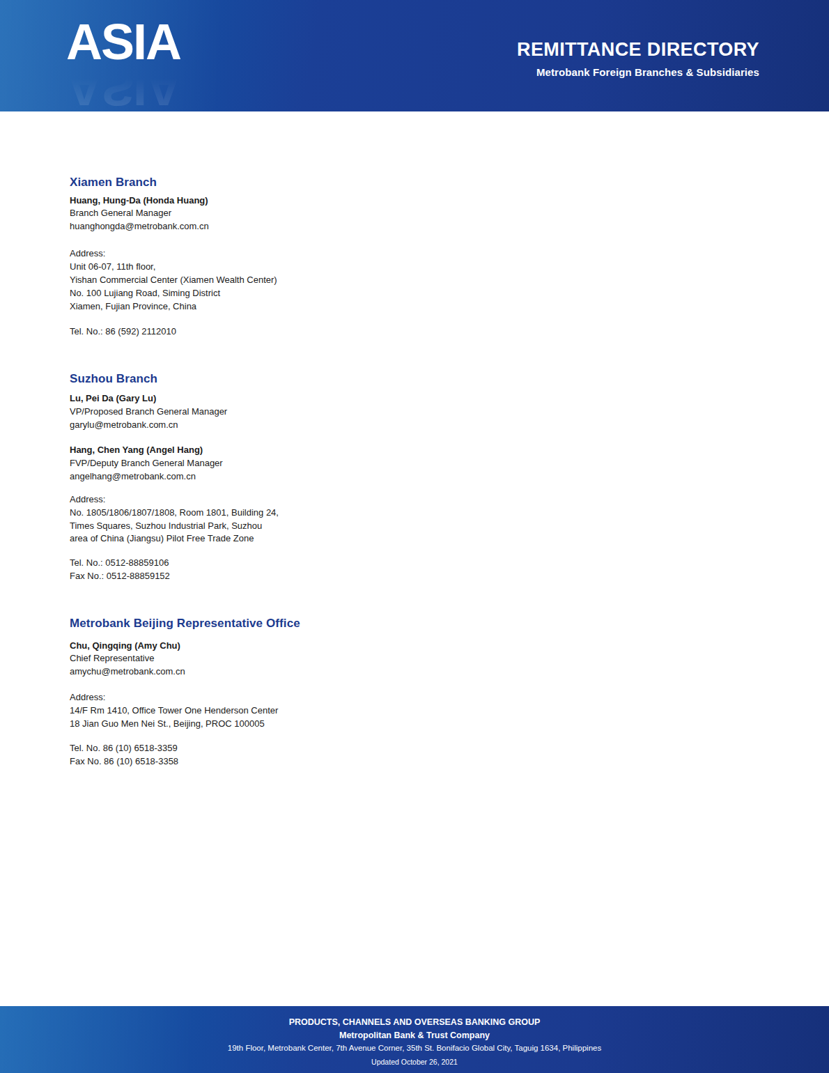ASIA
ASIA
REMITTANCE DIRECTORY
Metrobank Foreign Branches & Subsidiaries
Xiamen Branch
Huang, Hung-Da (Honda Huang) Branch General Manager huanghongda@metrobank.com.cn
Address:
Unit 06-07, 11th floor,
Yishan Commercial Center (Xiamen Wealth Center)
No. 100 Lujiang Road, Siming District
Xiamen, Fujian Province, China
Tel. No.: 86 (592) 2112010
Suzhou Branch
Lu, Pei Da (Gary Lu) VP/Proposed Branch General Manager garylu@metrobank.com.cn
Hang, Chen Yang (Angel Hang) FVP/Deputy Branch General Manager angelhang@metrobank.com.cn
Address:
No. 1805/1806/1807/1808, Room 1801, Building 24,
Times Squares, Suzhou Industrial Park, Suzhou
area of China (Jiangsu) Pilot Free Trade Zone
Tel. No.: 0512-88859106 Fax No.: 0512-88859152
Metrobank Beijing Representative Office
Chu, Qingqing (Amy Chu) Chief Representative amychu@metrobank.com.cn
Address:
14/F Rm 1410, Office Tower One Henderson Center
18 Jian Guo Men Nei St., Beijing, PROC 100005
Tel. No. 86 (10) 6518-3359 Fax No. 86 (10) 6518-3358
PRODUCTS, CHANNELS AND OVERSEAS BANKING GROUP
Metropolitan Bank & Trust Company
19th Floor, Metrobank Center, 7th Avenue Corner, 35th St. Bonifacio Global City, Taguig 1634, Philippines
Updated October 26, 2021